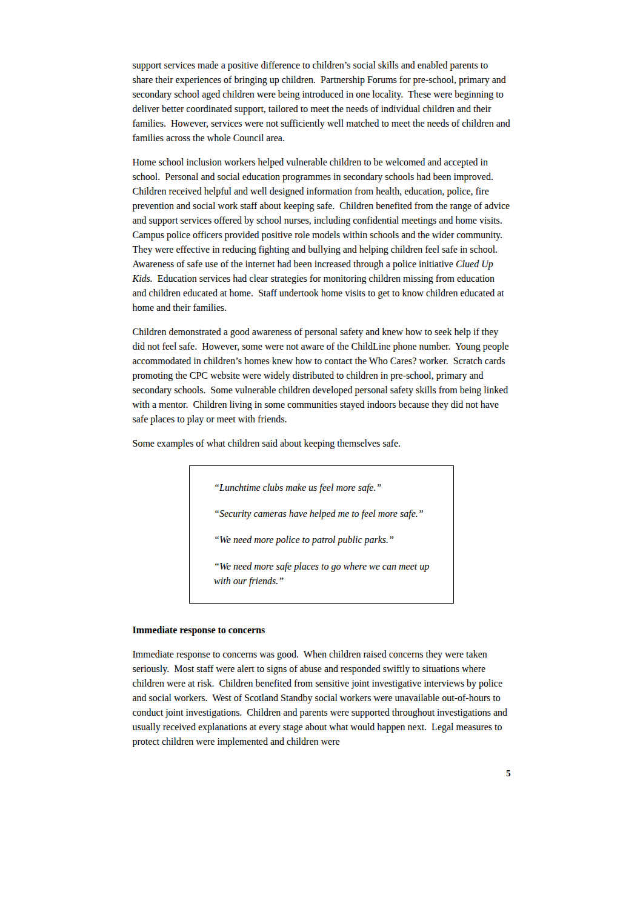support services made a positive difference to children’s social skills and enabled parents to share their experiences of bringing up children. Partnership Forums for pre-school, primary and secondary school aged children were being introduced in one locality. These were beginning to deliver better coordinated support, tailored to meet the needs of individual children and their families. However, services were not sufficiently well matched to meet the needs of children and families across the whole Council area.
Home school inclusion workers helped vulnerable children to be welcomed and accepted in school. Personal and social education programmes in secondary schools had been improved. Children received helpful and well designed information from health, education, police, fire prevention and social work staff about keeping safe. Children benefited from the range of advice and support services offered by school nurses, including confidential meetings and home visits. Campus police officers provided positive role models within schools and the wider community. They were effective in reducing fighting and bullying and helping children feel safe in school. Awareness of safe use of the internet had been increased through a police initiative Clued Up Kids. Education services had clear strategies for monitoring children missing from education and children educated at home. Staff undertook home visits to get to know children educated at home and their families.
Children demonstrated a good awareness of personal safety and knew how to seek help if they did not feel safe. However, some were not aware of the ChildLine phone number. Young people accommodated in children’s homes knew how to contact the Who Cares? worker. Scratch cards promoting the CPC website were widely distributed to children in pre-school, primary and secondary schools. Some vulnerable children developed personal safety skills from being linked with a mentor. Children living in some communities stayed indoors because they did not have safe places to play or meet with friends.
Some examples of what children said about keeping themselves safe.
“Lunchtime clubs make us feel more safe.”
“Security cameras have helped me to feel more safe.”
“We need more police to patrol public parks.”
“We need more safe places to go where we can meet up with our friends.”
Immediate response to concerns
Immediate response to concerns was good. When children raised concerns they were taken seriously. Most staff were alert to signs of abuse and responded swiftly to situations where children were at risk. Children benefited from sensitive joint investigative interviews by police and social workers. West of Scotland Standby social workers were unavailable out-of-hours to conduct joint investigations. Children and parents were supported throughout investigations and usually received explanations at every stage about what would happen next. Legal measures to protect children were implemented and children were
5